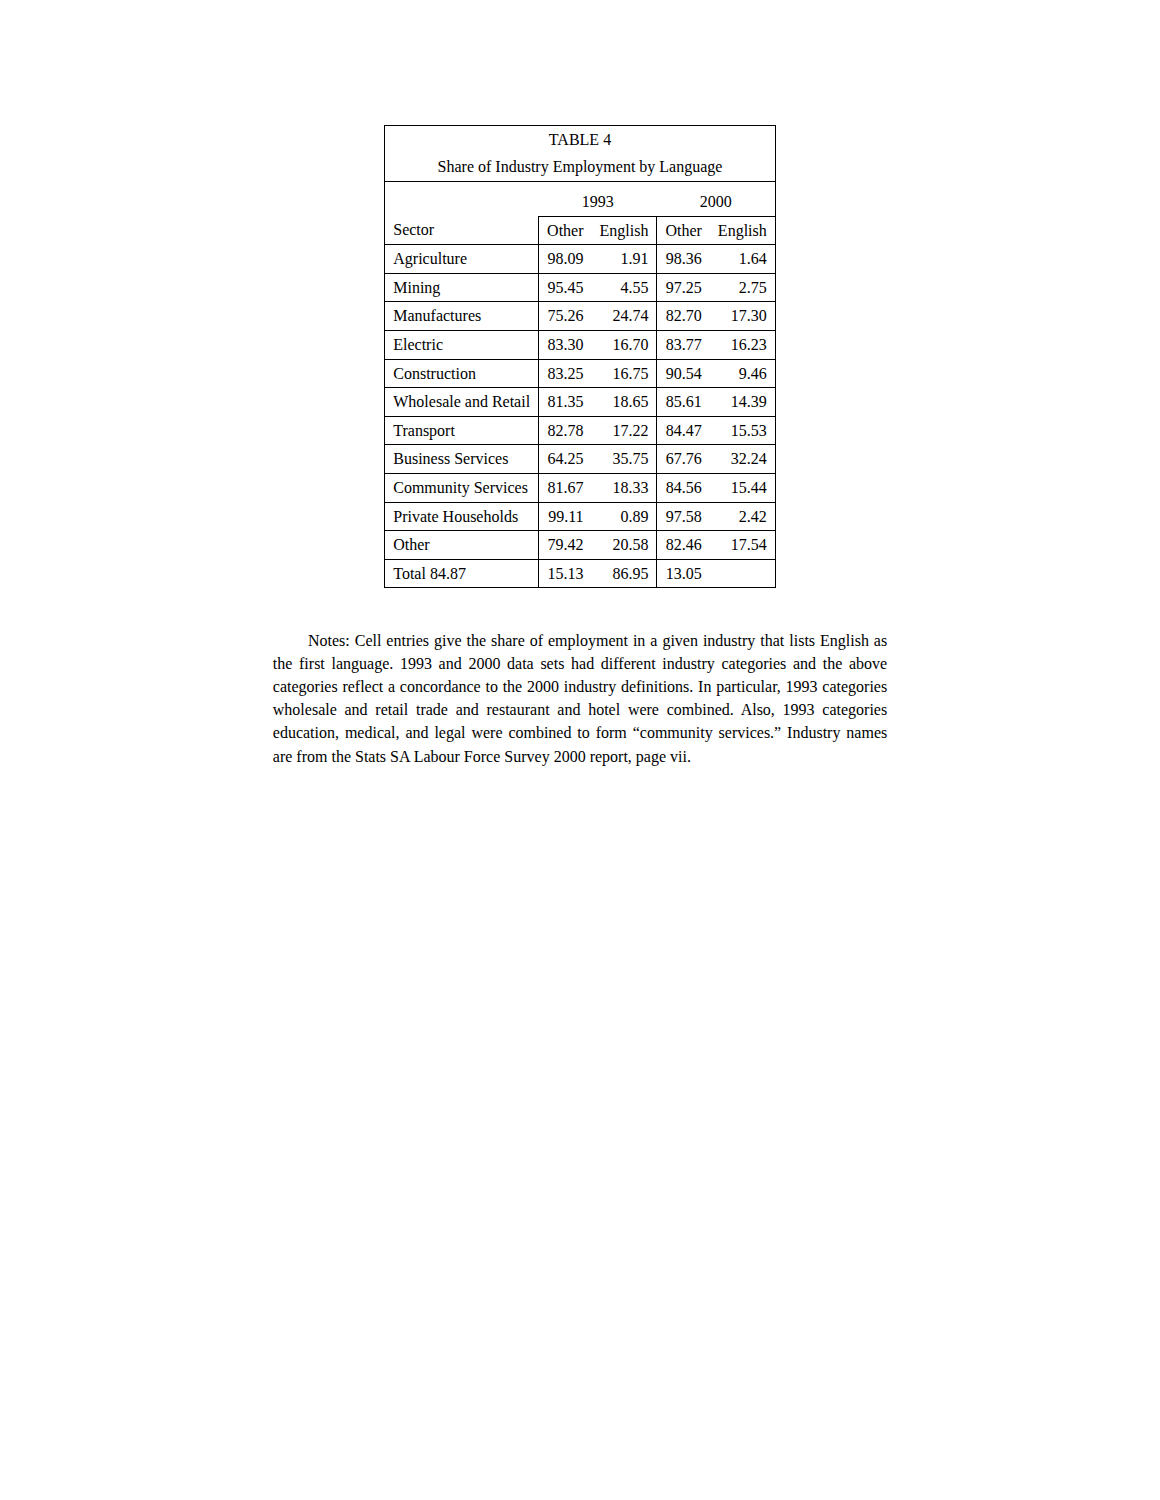| TABLE 4 |
| Share of Industry Employment by Language |
| | 1993 | 2000 |
| Sector | Other | English | Other | English |
| Agriculture | 98.09 | 1.91 | 98.36 | 1.64 |
| Mining | 95.45 | 4.55 | 97.25 | 2.75 |
| Manufactures | 75.26 | 24.74 | 82.70 | 17.30 |
| Electric | 83.30 | 16.70 | 83.77 | 16.23 |
| Construction | 83.25 | 16.75 | 90.54 | 9.46 |
| Wholesale and Retail | 81.35 | 18.65 | 85.61 | 14.39 |
| Transport | 82.78 | 17.22 | 84.47 | 15.53 |
| Business Services | 64.25 | 35.75 | 67.76 | 32.24 |
| Community Services | 81.67 | 18.33 | 84.56 | 15.44 |
| Private Households | 99.11 | 0.89 | 97.58 | 2.42 |
| Other | 79.42 | 20.58 | 82.46 | 17.54 |
| Total 84.87 | 15.13 | 86.95 | 13.05 | |
Notes: Cell entries give the share of employment in a given industry that lists English as the first language. 1993 and 2000 data sets had different industry categories and the above categories reflect a concordance to the 2000 industry definitions. In particular, 1993 categories wholesale and retail trade and restaurant and hotel were combined. Also, 1993 categories education, medical, and legal were combined to form “community services.” Industry names are from the Stats SA Labour Force Survey 2000 report, page vii.